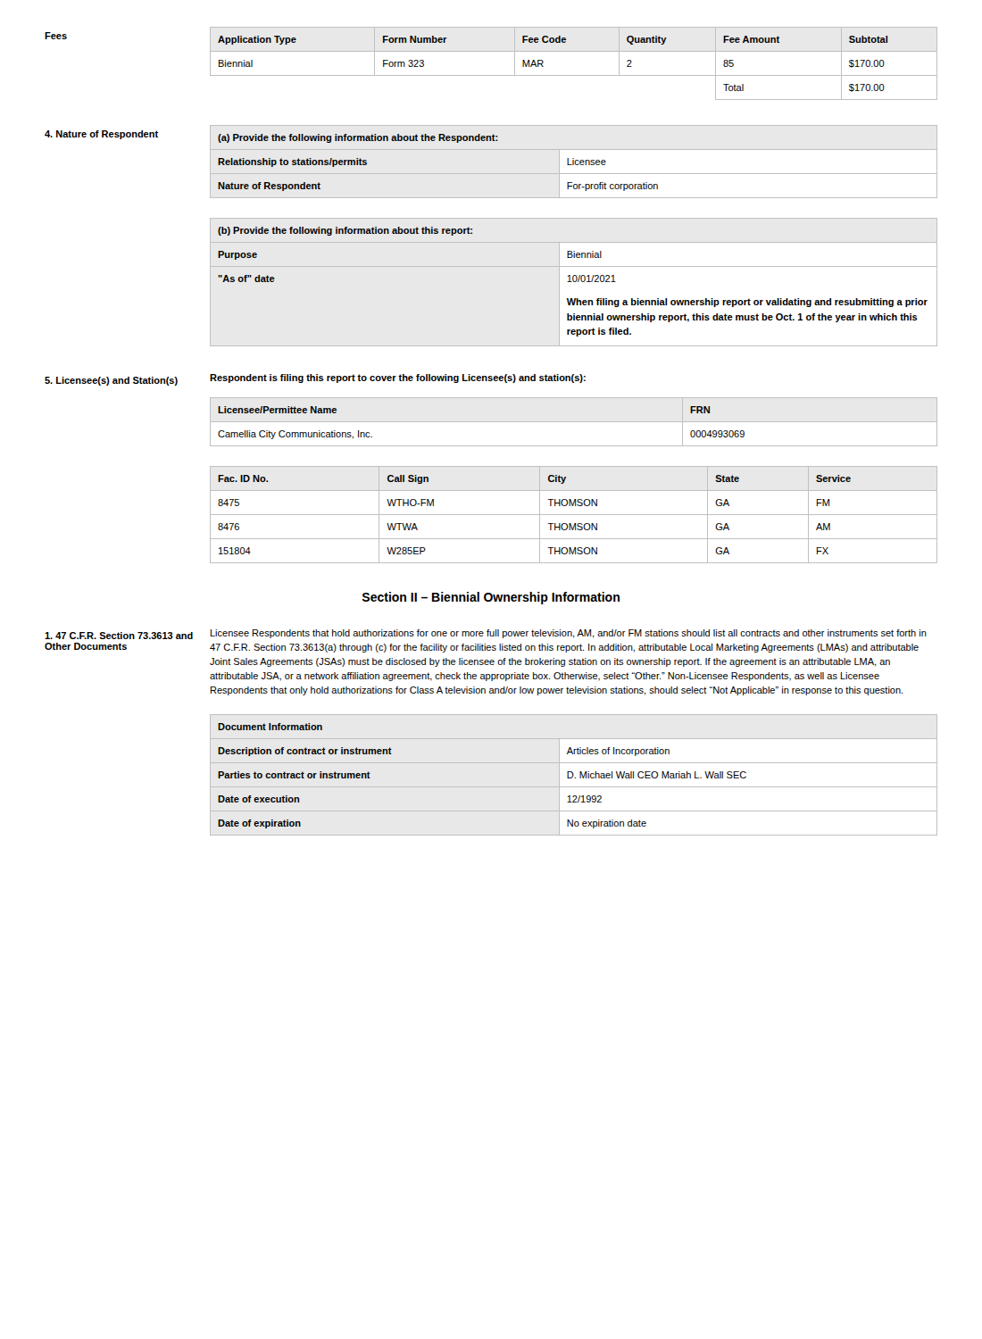Fees
| Application Type | Form Number | Fee Code | Quantity | Fee Amount | Subtotal |
| --- | --- | --- | --- | --- | --- |
| Biennial | Form 323 | MAR | 2 | 85 | $170.00 |
| | | | | Total | $170.00 |
4. Nature of Respondent
| (a) Provide the following information about the Respondent: |
| --- |
| Relationship to stations/permits | Licensee |
| Nature of Respondent | For-profit corporation |
| (b) Provide the following information about this report: |
| --- |
| Purpose | Biennial |
| "As of" date | 10/01/2021 When filing a biennial ownership report or validating and resubmitting a prior biennial ownership report, this date must be Oct. 1 of the year in which this report is filed. |
5. Licensee(s) and Station(s)
Respondent is filing this report to cover the following Licensee(s) and station(s):
| Licensee/Permittee Name | FRN |
| --- | --- |
| Camellia City Communications, Inc. | 0004993069 |
| Fac. ID No. | Call Sign | City | State | Service |
| --- | --- | --- | --- | --- |
| 8475 | WTHO-FM | THOMSON | GA | FM |
| 8476 | WTWA | THOMSON | GA | AM |
| 151804 | W285EP | THOMSON | GA | FX |
Section II – Biennial Ownership Information
1. 47 C.F.R. Section 73.3613 and Other Documents
Licensee Respondents that hold authorizations for one or more full power television, AM, and/or FM stations should list all contracts and other instruments set forth in 47 C.F.R. Section 73.3613(a) through (c) for the facility or facilities listed on this report. In addition, attributable Local Marketing Agreements (LMAs) and attributable Joint Sales Agreements (JSAs) must be disclosed by the licensee of the brokering station on its ownership report. If the agreement is an attributable LMA, an attributable JSA, or a network affiliation agreement, check the appropriate box. Otherwise, select “Other.” Non-Licensee Respondents, as well as Licensee Respondents that only hold authorizations for Class A television and/or low power television stations, should select “Not Applicable” in response to this question.
| Document Information |
| --- |
| Description of contract or instrument | Articles of Incorporation |
| Parties to contract or instrument | D. Michael Wall CEO Mariah L. Wall SEC |
| Date of execution | 12/1992 |
| Date of expiration | No expiration date |